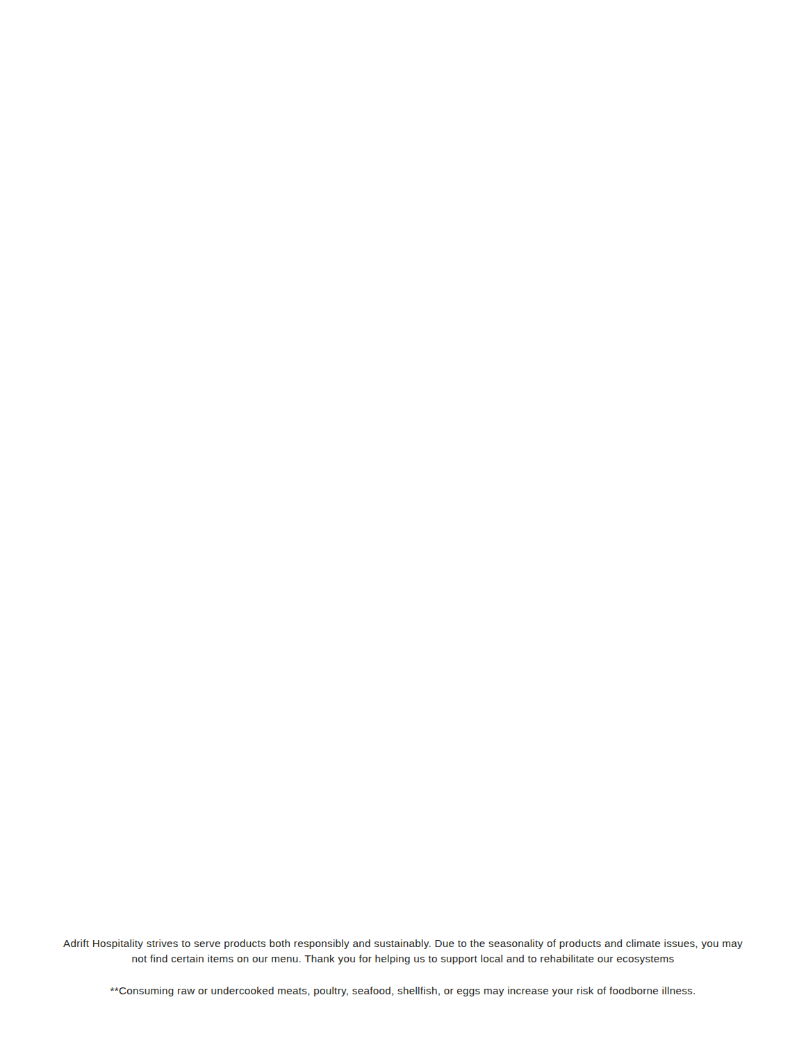Adrift Hospitality strives to serve products both responsibly and sustainably. Due to the seasonality of products and climate issues, you may not find certain items on our menu. Thank you for helping us to support local and to rehabilitate our ecosystems
**Consuming raw or undercooked meats, poultry, seafood, shellfish, or eggs may increase your risk of foodborne illness.